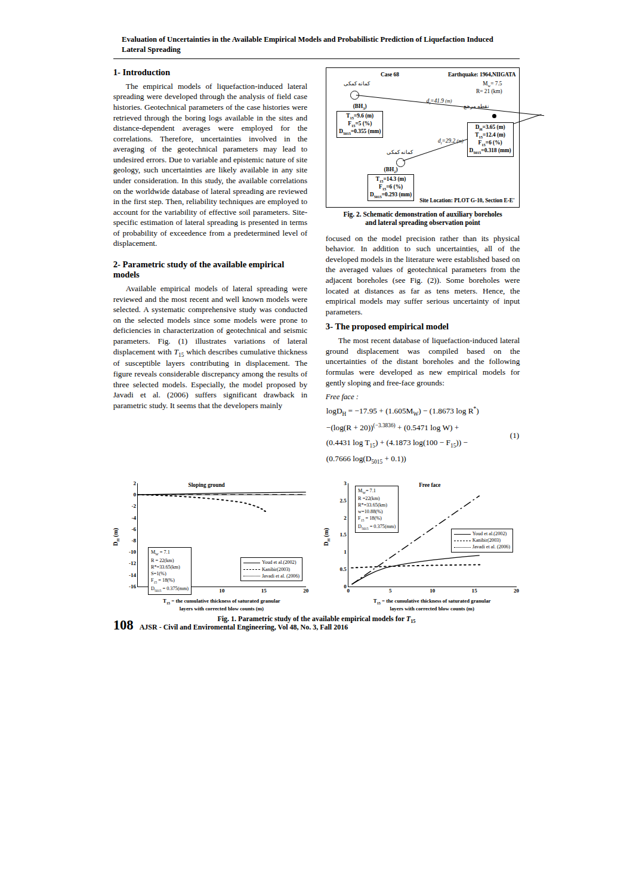Evaluation of Uncertainties in the Available Empirical Models and Probabilistic Prediction of Liquefaction Induced
Lateral Spreading
1- Introduction
The empirical models of liquefaction-induced lateral spreading were developed through the analysis of field case histories. Geotechnical parameters of the case histories were retrieved through the boring logs available in the sites and distance-dependent averages were employed for the correlations. Therefore, uncertainties involved in the averaging of the geotechnical parameters may lead to undesired errors. Due to variable and epistemic nature of site geology, such uncertainties are likely available in any site under consideration. In this study, the available correlations on the worldwide database of lateral spreading are reviewed in the first step. Then, reliability techniques are employed to account for the variability of effective soil parameters. Site-specific estimation of lateral spreading is presented in terms of probability of exceedence from a predetermined level of displacement.
2- Parametric study of the available empirical models
Available empirical models of lateral spreading were reviewed and the most recent and well known models were selected. A systematic comprehensive study was conducted on the selected models since some models were prone to deficiencies in characterization of geotechnical and seismic parameters. Fig. (1) illustrates variations of lateral displacement with T15 which describes cumulative thickness of susceptible layers contributing in displacement. The figure reveals considerable discrepancy among the results of three selected models. Especially, the model proposed by Javadi et al. (2006) suffers significant drawback in parametric study. It seems that the developers mainly
Case 68
Earthquake: 1964,NIIGATA
Mw= 7.5
R= 21 (km)
کمانه کمکی
کمانه کمکی
نقطه مرجع
di=41.9 (m)
di=29.2 (m)
(BH3)
T15=9.6 (m)
F15=5 (%)
D5015=0.355 (mm)
DH=3.65 (m)
T15=12.4 (m)
F15=6 (%)
D5015=0.318 (mm)
(BH2)
T15=14.3 (m)
F15=6 (%)
D5015=0.293 (mm)
Site Location: PLOT G-10, Section E-E'
Fig. 2. Schematic demonstration of auxiliary boreholes
and lateral spreading observation point
focused on the model precision rather than its physical behavior. In addition to such uncertainties, all of the developed models in the literature were established based on the averaged values of geotechnical parameters from the adjacent boreholes (see Fig. (2)). Some boreholes were located at distances as far as tens meters. Hence, the empirical models may suffer serious uncertainty of input parameters.
3- The proposed empirical model
The most recent database of liquefaction-induced lateral ground displacement was compiled based on the uncertainties of the distant boreholes and the following formulas were developed as new empirical models for gently sloping and free-face grounds:
Free face :
| logD H = −17.95 + (1.605M W ) − (1.8673 log R * ) −(log(R + 20)) (−3.3836) + (0.5471 log W) + (0.4431 log T 15 ) + (4.1873 log(100 − F 15 )) − (0.7666 log(D 5015 + 0.1)) | (1) |
DH (m)
2
0
-2
-4
-6
-8
-10
-12
-14
-16
5
10
15
20
Sloping ground
MW = 7.1
R = 22(km)
R*=33.65(km)
S=1(%)
F15 = 18(%)
D5015 = 0.375(mm)
Youd et al.(2002)
Kanibir(2003)
Javadi et al. (2006)
T15 = the cumulative thickness of saturated granular
layers with corrected blow counts (m)
DH (m)
3
2.5
2
1.5
1
0.5
0
0
5
10
15
20
Free face
MW= 7.1
R =22(km)
R*=33.65(km)
w=10.88(%)
F15 = 18(%)
D5015 = 0.375(mm)
Youd et al.(2002)
Kanibir(2003)
Javadi et al. (2006)
T15 = the cumulative thickness of saturated granular
layers with corrected blow counts (m)
Fig. 1. Parametric study of the available empirical models for T15
108
AJSR - Civil and Enviromental Engineering, Vol 48, No. 3, Fall 2016